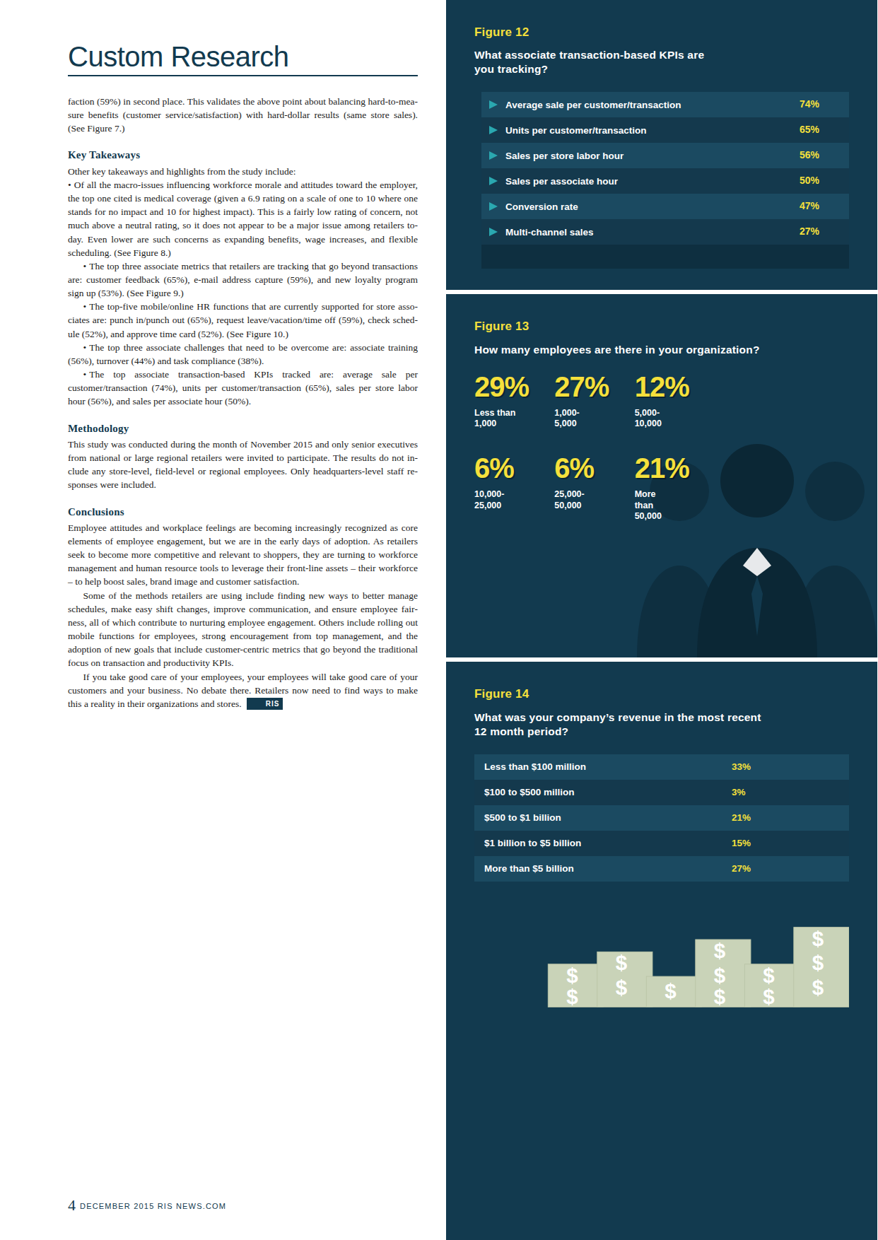Custom Research
faction (59%) in second place. This validates the above point about balancing hard-to-measure benefits (customer service/satisfaction) with hard-dollar results (same store sales). (See Figure 7.)
Key Takeaways
Other key takeaways and highlights from the study include:
Of all the macro-issues influencing workforce morale and attitudes toward the employer, the top one cited is medical coverage (given a 6.9 rating on a scale of one to 10 where one stands for no impact and 10 for highest impact). This is a fairly low rating of concern, not much above a neutral rating, so it does not appear to be a major issue among retailers today. Even lower are such concerns as expanding benefits, wage increases, and flexible scheduling. (See Figure 8.)
The top three associate metrics that retailers are tracking that go beyond transactions are: customer feedback (65%), e-mail address capture (59%), and new loyalty program sign up (53%). (See Figure 9.)
The top-five mobile/online HR functions that are currently supported for store associates are: punch in/punch out (65%), request leave/vacation/time off (59%), check schedule (52%), and approve time card (52%). (See Figure 10.)
The top three associate challenges that need to be overcome are: associate training (56%), turnover (44%) and task compliance (38%).
The top associate transaction-based KPIs tracked are: average sale per customer/transaction (74%), units per customer/transaction (65%), sales per store labor hour (56%), and sales per associate hour (50%).
Methodology
This study was conducted during the month of November 2015 and only senior executives from national or large regional retailers were invited to participate. The results do not include any store-level, field-level or regional employees. Only headquarters-level staff responses were included.
Conclusions
Employee attitudes and workplace feelings are becoming increasingly recognized as core elements of employee engagement, but we are in the early days of adoption. As retailers seek to become more competitive and relevant to shoppers, they are turning to workforce management and human resource tools to leverage their front-line assets – their workforce – to help boost sales, brand image and customer satisfaction.
Some of the methods retailers are using include finding new ways to better manage schedules, make easy shift changes, improve communication, and ensure employee fairness, all of which contribute to nurturing employee engagement. Others include rolling out mobile functions for employees, strong encouragement from top management, and the adoption of new goals that include customer-centric metrics that go beyond the traditional focus on transaction and productivity KPIs.
If you take good care of your employees, your employees will take good care of your customers and your business. No debate there. Retailers now need to find ways to make this a reality in their organizations and stores. RIS
4 DECEMBER 2015 RIS NEWS.COM
Figure 12
What associate transaction-based KPIs are
you tracking?
Average sale per customer/transaction 74%
Units per customer/transaction 65%
Sales per store labor hour 56%
Sales per associate hour 50%
Conversion rate 47%
Multi-channel sales 27%
Figure 13
How many employees are there in your organization?
29%
Less than
1,000
27%
1,000-
5,000
12%
5,000-
10,000
6%
10,000-
25,000
6%
25,000-
50,000
21%
More
than
50,000
Figure 14
What was your company’s revenue in the most recent
12 month period?
| Less than $100 million | 33% |
| $100 to $500 million | 3% |
| $500 to $1 billion | 21% |
| $1 billion to $5 billion | 15% |
| More than $5 billion | 27% |
$ $ $ $ $ $ $ $ $ $ $ $ $